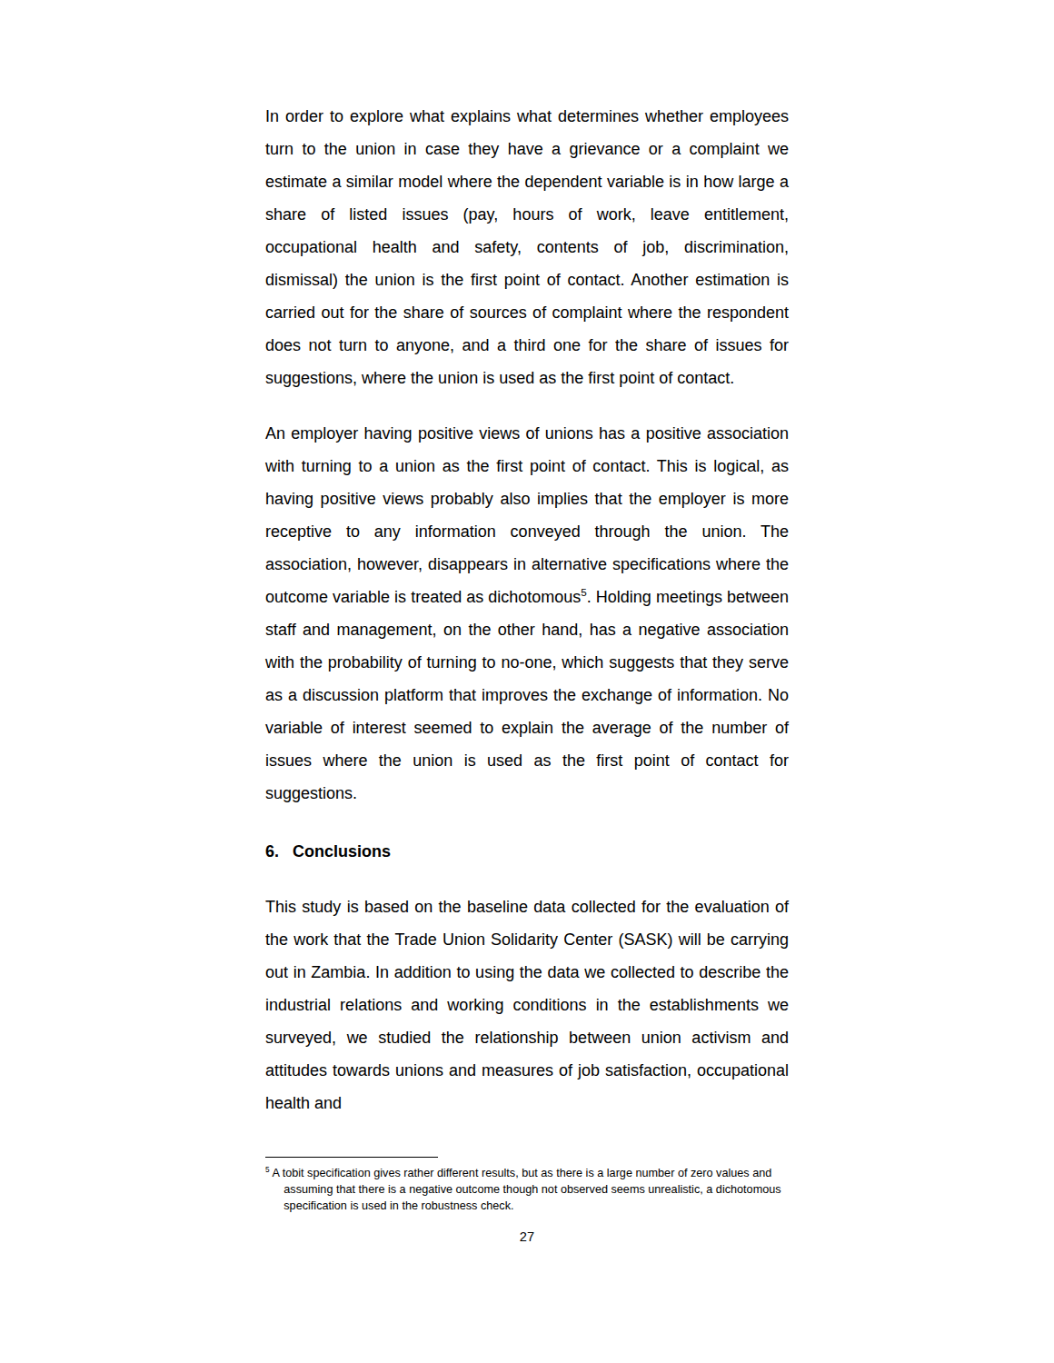In order to explore what explains what determines whether employees turn to the union in case they have a grievance or a complaint we estimate a similar model where the dependent variable is in how large a share of listed issues (pay, hours of work, leave entitlement, occupational health and safety, contents of job, discrimination, dismissal) the union is the first point of contact. Another estimation is carried out for the share of sources of complaint where the respondent does not turn to anyone, and a third one for the share of issues for suggestions, where the union is used as the first point of contact.
An employer having positive views of unions has a positive association with turning to a union as the first point of contact. This is logical, as having positive views probably also implies that the employer is more receptive to any information conveyed through the union. The association, however, disappears in alternative specifications where the outcome variable is treated as dichotomous5. Holding meetings between staff and management, on the other hand, has a negative association with the probability of turning to no-one, which suggests that they serve as a discussion platform that improves the exchange of information. No variable of interest seemed to explain the average of the number of issues where the union is used as the first point of contact for suggestions.
6. Conclusions
This study is based on the baseline data collected for the evaluation of the work that the Trade Union Solidarity Center (SASK) will be carrying out in Zambia. In addition to using the data we collected to describe the industrial relations and working conditions in the establishments we surveyed, we studied the relationship between union activism and attitudes towards unions and measures of job satisfaction, occupational health and
5 A tobit specification gives rather different results, but as there is a large number of zero values and assuming that there is a negative outcome though not observed seems unrealistic, a dichotomous specification is used in the robustness check.
27